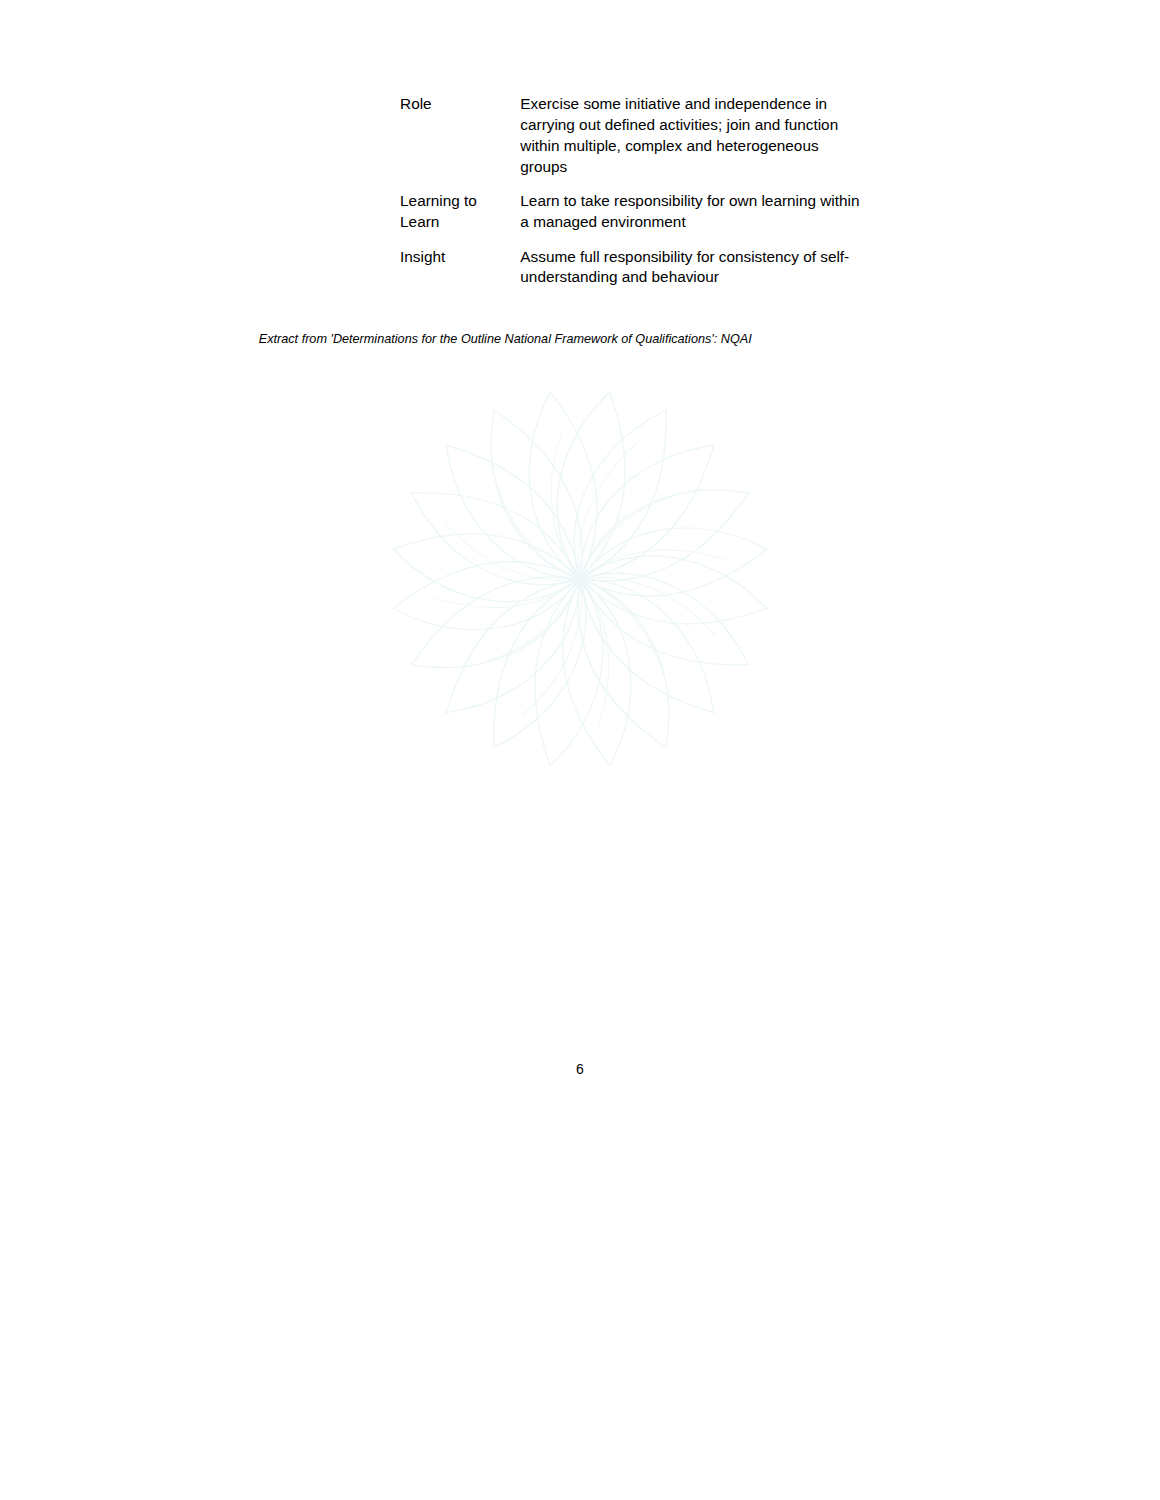| Role | Exercise some initiative and independence in carrying out defined activities; join and function within multiple, complex and heterogeneous groups |
| Learning to Learn | Learn to take responsibility for own learning within a managed environment |
| Insight | Assume full responsibility for consistency of self- understanding and behaviour |
Extract from 'Determinations for the Outline National Framework of Qualifications': NQAI
6